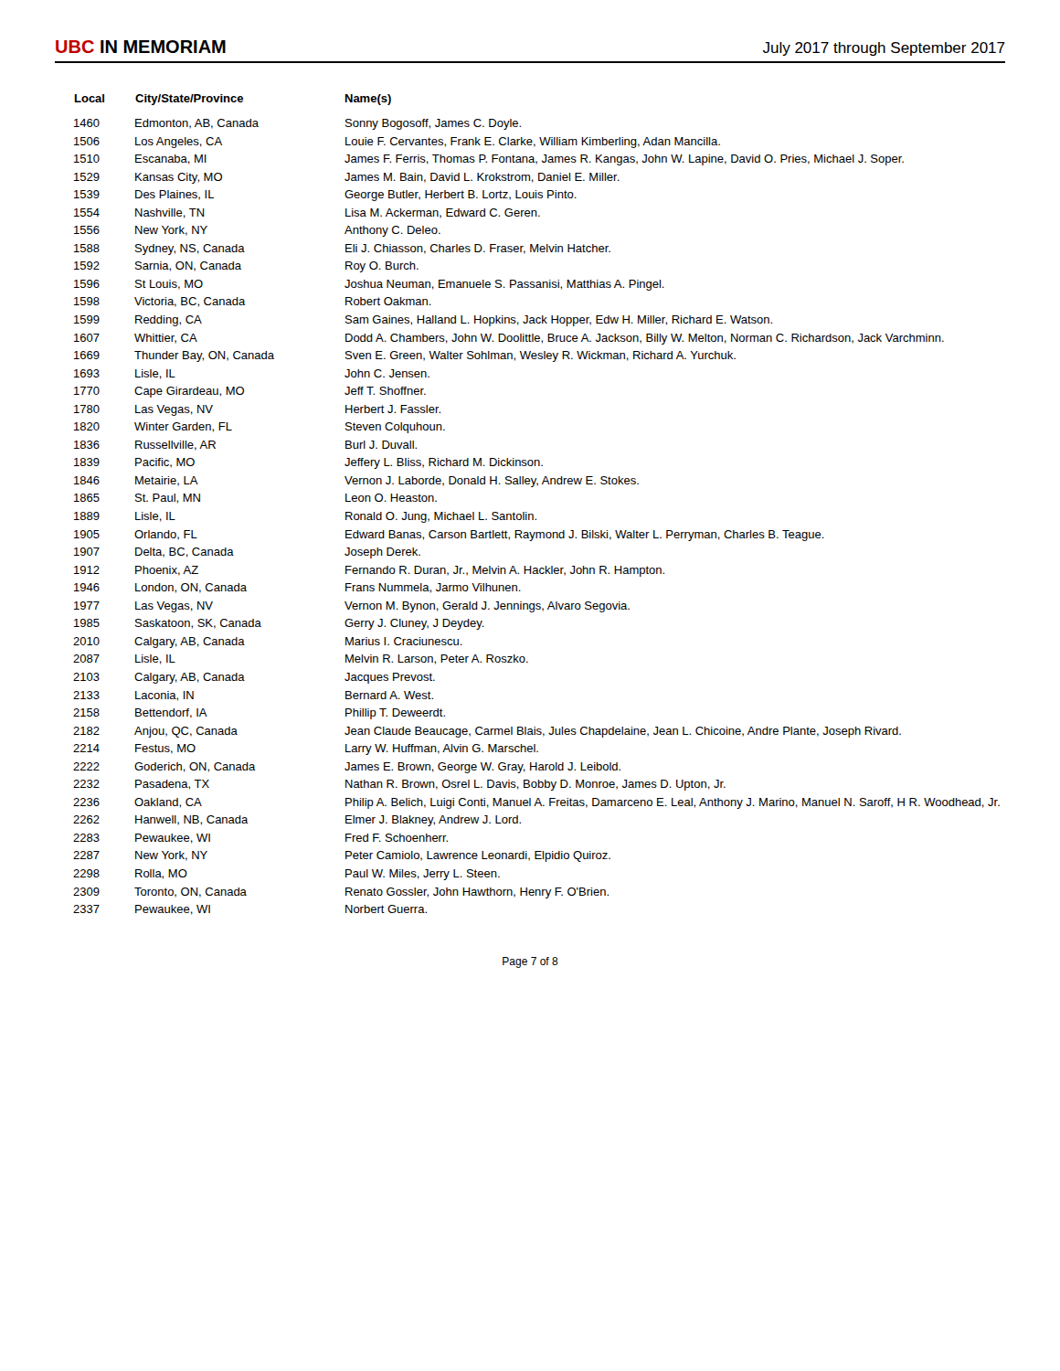UBC IN MEMORIAM
July 2017 through September 2017
| Local | City/State/Province | Name(s) |
| --- | --- | --- |
| 1460 | Edmonton, AB, Canada | Sonny Bogosoff, James C. Doyle. |
| 1506 | Los Angeles, CA | Louie F. Cervantes, Frank E. Clarke, William Kimberling, Adan Mancilla. |
| 1510 | Escanaba, MI | James F. Ferris, Thomas P. Fontana, James R. Kangas, John W. Lapine, David O. Pries, Michael J. Soper. |
| 1529 | Kansas City, MO | James M. Bain, David L. Krokstrom, Daniel E. Miller. |
| 1539 | Des Plaines, IL | George Butler, Herbert B. Lortz, Louis Pinto. |
| 1554 | Nashville, TN | Lisa M. Ackerman, Edward C. Geren. |
| 1556 | New York, NY | Anthony C. Deleo. |
| 1588 | Sydney, NS, Canada | Eli J. Chiasson, Charles D. Fraser, Melvin Hatcher. |
| 1592 | Sarnia, ON, Canada | Roy O. Burch. |
| 1596 | St Louis, MO | Joshua Neuman, Emanuele S. Passanisi, Matthias A. Pingel. |
| 1598 | Victoria, BC, Canada | Robert Oakman. |
| 1599 | Redding, CA | Sam Gaines, Halland L. Hopkins, Jack Hopper, Edw H. Miller, Richard E. Watson. |
| 1607 | Whittier, CA | Dodd A. Chambers, John W. Doolittle, Bruce A. Jackson, Billy W. Melton, Norman C. Richardson, Jack Varchminn. |
| 1669 | Thunder Bay, ON, Canada | Sven E. Green, Walter Sohlman, Wesley R. Wickman, Richard A. Yurchuk. |
| 1693 | Lisle, IL | John C. Jensen. |
| 1770 | Cape Girardeau, MO | Jeff T. Shoffner. |
| 1780 | Las Vegas, NV | Herbert J. Fassler. |
| 1820 | Winter Garden, FL | Steven Colquhoun. |
| 1836 | Russellville, AR | Burl J. Duvall. |
| 1839 | Pacific, MO | Jeffery L. Bliss, Richard M. Dickinson. |
| 1846 | Metairie, LA | Vernon J. Laborde, Donald H. Salley, Andrew E. Stokes. |
| 1865 | St. Paul, MN | Leon O. Heaston. |
| 1889 | Lisle, IL | Ronald O. Jung, Michael L. Santolin. |
| 1905 | Orlando, FL | Edward Banas, Carson Bartlett, Raymond J. Bilski, Walter L. Perryman, Charles B. Teague. |
| 1907 | Delta, BC, Canada | Joseph Derek. |
| 1912 | Phoenix, AZ | Fernando R. Duran, Jr., Melvin A. Hackler, John R. Hampton. |
| 1946 | London, ON, Canada | Frans Nummela, Jarmo Vilhunen. |
| 1977 | Las Vegas, NV | Vernon M. Bynon, Gerald J. Jennings, Alvaro Segovia. |
| 1985 | Saskatoon, SK, Canada | Gerry J. Cluney, J Deydey. |
| 2010 | Calgary, AB, Canada | Marius I. Craciunescu. |
| 2087 | Lisle, IL | Melvin R. Larson, Peter A. Roszko. |
| 2103 | Calgary, AB, Canada | Jacques Prevost. |
| 2133 | Laconia, IN | Bernard A. West. |
| 2158 | Bettendorf, IA | Phillip T. Deweerdt. |
| 2182 | Anjou, QC, Canada | Jean Claude Beaucage, Carmel Blais, Jules Chapdelaine, Jean L. Chicoine, Andre Plante, Joseph Rivard. |
| 2214 | Festus, MO | Larry W. Huffman, Alvin G. Marschel. |
| 2222 | Goderich, ON, Canada | James E. Brown, George W. Gray, Harold J. Leibold. |
| 2232 | Pasadena, TX | Nathan R. Brown, Osrel L. Davis, Bobby D. Monroe, James D. Upton, Jr. |
| 2236 | Oakland, CA | Philip A. Belich, Luigi Conti, Manuel A. Freitas, Damarceno E. Leal, Anthony J. Marino, Manuel N. Saroff, H R. Woodhead, Jr. |
| 2262 | Hanwell, NB, Canada | Elmer J. Blakney, Andrew J. Lord. |
| 2283 | Pewaukee, WI | Fred F. Schoenherr. |
| 2287 | New York, NY | Peter Camiolo, Lawrence Leonardi, Elpidio Quiroz. |
| 2298 | Rolla, MO | Paul W. Miles, Jerry L. Steen. |
| 2309 | Toronto, ON, Canada | Renato Gossler, John Hawthorn, Henry F. O'Brien. |
| 2337 | Pewaukee, WI | Norbert Guerra. |
Page 7 of 8